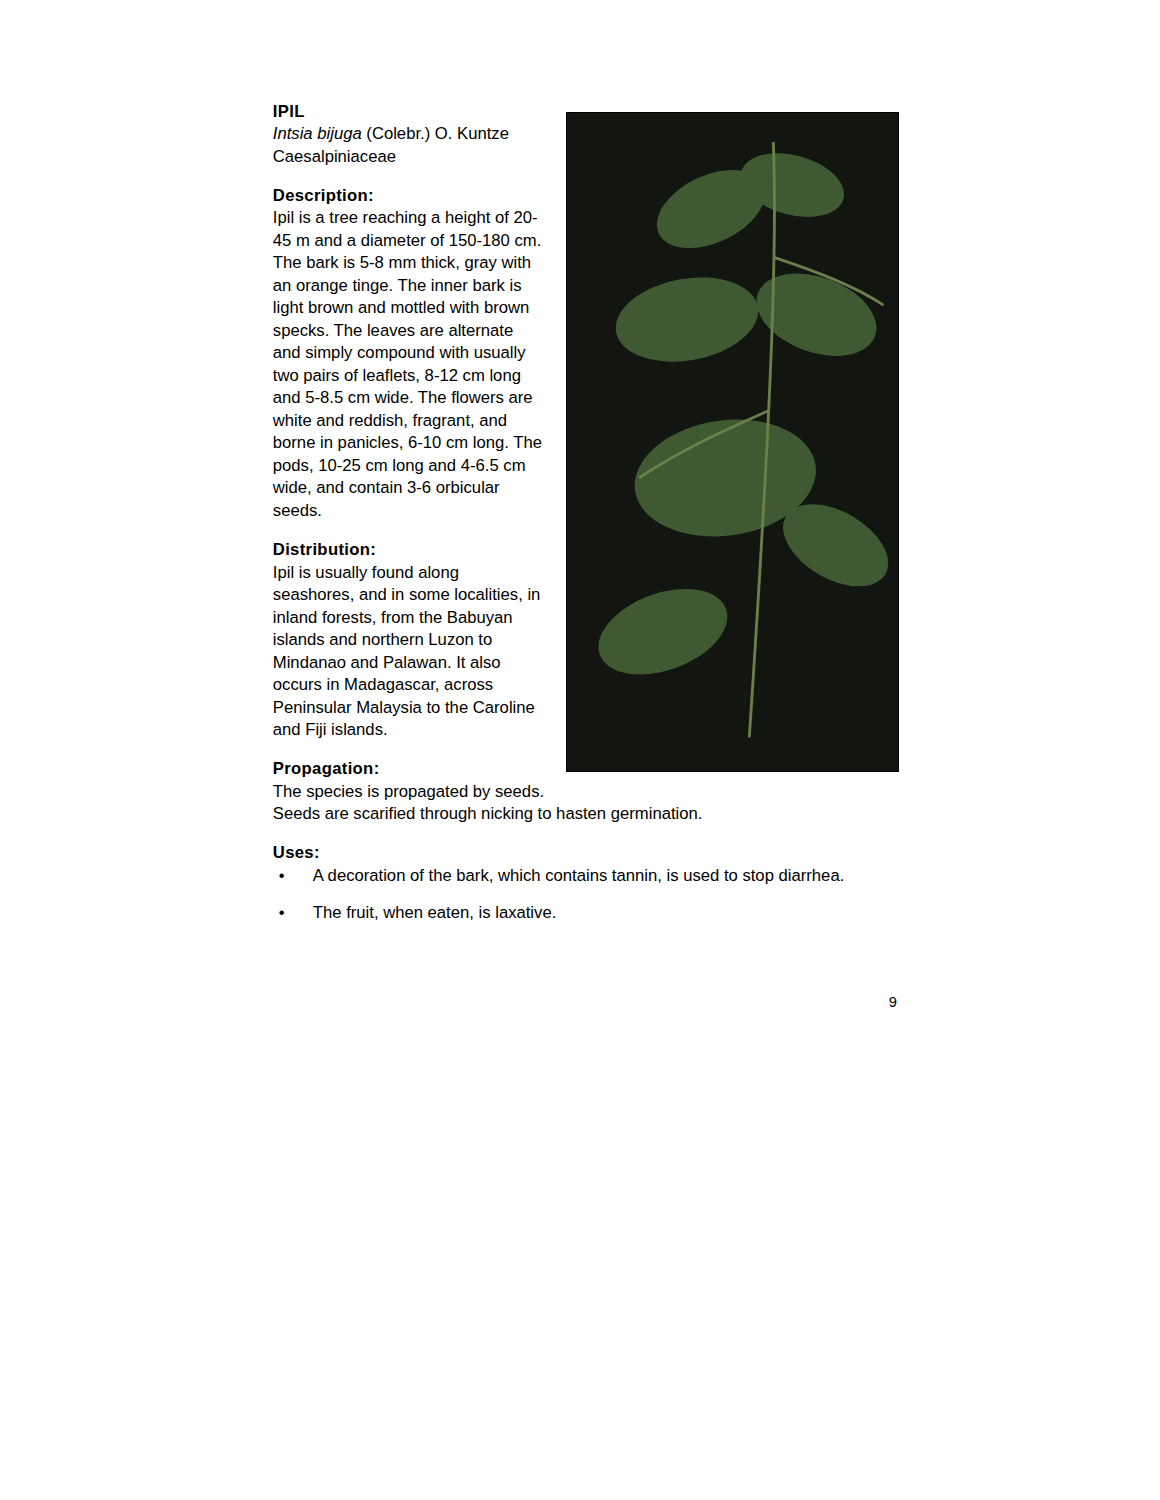IPIL
Intsia bijuga (Colebr.) O. Kuntze Caesalpiniaceae
Description:
Ipil is a tree reaching a height of 20-45 m and a diameter of 150-180 cm. The bark is 5-8 mm thick, gray with an orange tinge. The inner bark is light brown and mottled with brown specks. The leaves are alternate and simply compound with usually two pairs of leaflets, 8-12 cm long and 5-8.5 cm wide. The flowers are white and reddish, fragrant, and borne in panicles, 6-10 cm long. The pods, 10-25 cm long and 4-6.5 cm wide, and contain 3-6 orbicular seeds.
Distribution:
Ipil is usually found along seashores, and in some localities, in inland forests, from the Babuyan islands and northern Luzon to Mindanao and Palawan. It also occurs in Madagascar, across Peninsular Malaysia to the Caroline and Fiji islands.
Propagation:
The species is propagated by seeds. Seeds are scarified through nicking to hasten germination.
Uses:
A decoration of the bark, which contains tannin, is used to stop diarrhea.
The fruit, when eaten, is laxative.
9